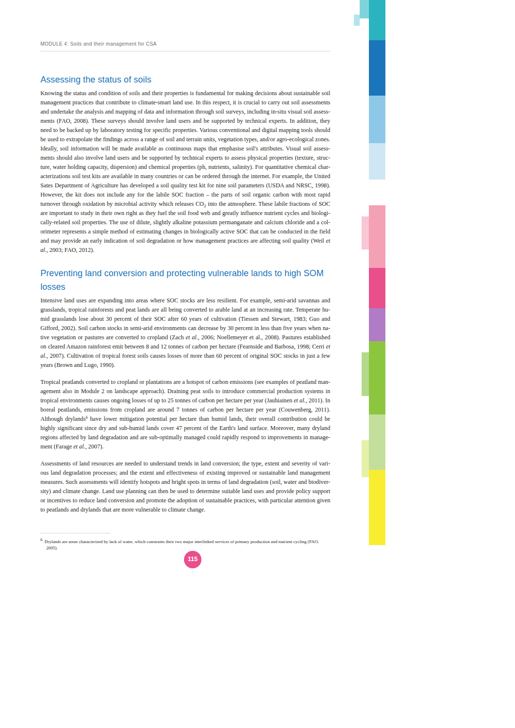MODULE 4: Soils and their management for CSA
Assessing the status of soils
Knowing the status and condition of soils and their properties is fundamental for making decisions about sustainable soil management practices that contribute to climate-smart land use. In this respect, it is crucial to carry out soil assessments and undertake the analysis and mapping of data and information through soil surveys, including in-situ visual soil assessments (FAO, 2008). These surveys should involve land users and be supported by technical experts. In addition, they need to be backed up by laboratory testing for specific properties. Various conventional and digital mapping tools should be used to extrapolate the findings across a range of soil and terrain units, vegetation types, and/or agro-ecological zones. Ideally, soil information will be made available as continuous maps that emphasise soil's attributes. Visual soil assessments should also involve land users and be supported by technical experts to assess physical properties (texture, structure, water holding capacity, dispersion) and chemical properties (ph, nutrients, salinity). For quantitative chemical characterizations soil test kits are available in many countries or can be ordered through the internet. For example, the United Sates Department of Agriculture has developed a soil quality test kit for nine soil parameters (USDA and NRSC, 1998). However, the kit does not include any for the labile SOC fraction – the parts of soil organic carbon with most rapid turnover through oxidation by microbial activity which releases CO2 into the atmosphere. These labile fractions of SOC are important to study in their own right as they fuel the soil food web and greatly influence nutrient cycles and biologically-related soil properties. The use of dilute, slightly alkaline potassium permanganate and calcium chloride and a colorimeter represents a simple method of estimating changes in biologically active SOC that can be conducted in the field and may provide an early indication of soil degradation or how management practices are affecting soil quality (Weil et al., 2003; FAO, 2012).
Preventing land conversion and protecting vulnerable lands to high SOM losses
Intensive land uses are expanding into areas where SOC stocks are less resilient. For example, semi-arid savannas and grasslands, tropical rainforests and peat lands are all being converted to arable land at an increasing rate. Temperate humid grasslands lose about 30 percent of their SOC after 60 years of cultivation (Tiessen and Stewart, 1983; Guo and Gifford, 2002). Soil carbon stocks in semi-arid environments can decrease by 30 percent in less than five years when native vegetation or pastures are converted to cropland (Zach et al., 2006; Noellemeyer et al., 2008). Pastures established on cleared Amazon rainforest emit between 8 and 12 tonnes of carbon per hectare (Fearnside and Barbosa, 1998; Cerri et al., 2007). Cultivation of tropical forest soils causes losses of more than 60 percent of original SOC stocks in just a few years (Brown and Lugo, 1990).
Tropical peatlands converted to cropland or plantations are a hotspot of carbon emissions (see examples of peatland management also in Module 2 on landscape approach). Draining peat soils to introduce commercial production systems in tropical environments causes ongoing losses of up to 25 tonnes of carbon per hectare per year (Jauhiainen et al., 2011). In boreal peatlands, emissions from cropland are around 7 tonnes of carbon per hectare per year (Couwenberg, 2011). Although drylands6 have lower mitigation potential per hectare than humid lands, their overall contribution could be highly significant since dry and sub-humid lands cover 47 percent of the Earth's land surface. Moreover, many dryland regions affected by land degradation and are sub-optimally managed could rapidly respond to improvements in management (Farage et al., 2007).
Assessments of land resources are needed to understand trends in land conversion; the type, extent and severity of various land degradation processes; and the extent and effectiveness of existing improved or sustainable land management measures. Such assessments will identify hotspots and bright spots in terms of land degradation (soil, water and biodiversity) and climate change. Land use planning can then be used to determine suitable land uses and provide policy support or incentives to reduce land conversion and promote the adoption of sustainable practices, with particular attention given to peatlands and drylands that are more vulnerable to climate change.
6 Drylands are areas characterized by lack of water, which constrains their two major interlinked services of primary production and nutrient cycling (FAO, 2005).
115
⋮